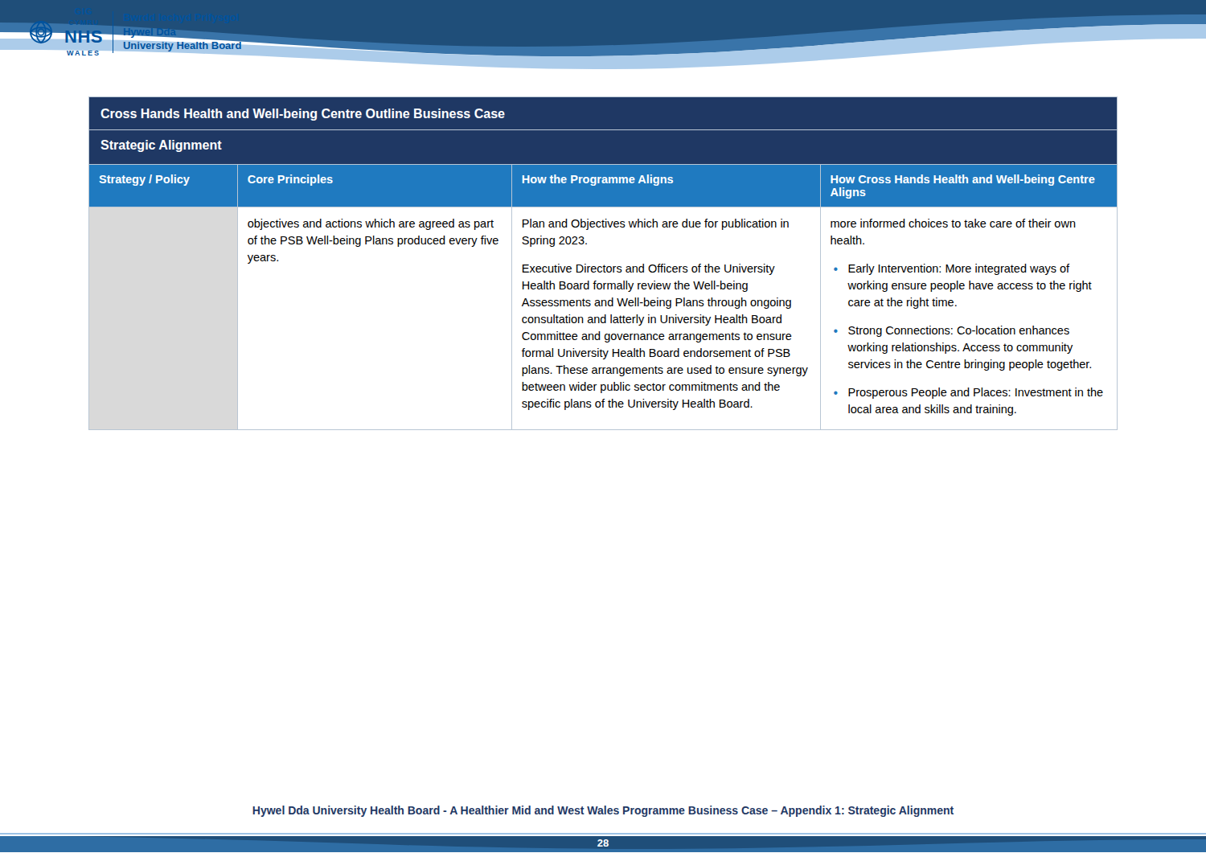GIG
CYMRU NHS WALES
Bwrdd Iechyd Prifysgol
Hywel Dda
University Health Board
| Cross Hands Health and Well-being Centre Outline Business Case |
| Strategic Alignment |
| Strategy / Policy | Core Principles | How the Programme Aligns | How Cross Hands Health and Well-being Centre Aligns |
| | objectives and actions which are agreed as part of the PSB Well-being Plans produced every five years. | Plan and Objectives which are due for publication in Spring 2023. Executive Directors and Officers of the University Health Board formally review the Well-being Assessments and Well-being Plans through ongoing consultation and latterly in University Health Board Committee and governance arrangements to ensure formal University Health Board endorsement of PSB plans. These arrangements are used to ensure synergy between wider public sector commitments and the specific plans of the University Health Board. | more informed choices to take care of their own health. Early Intervention: More integrated ways of working ensure people have access to the right care at the right time. Strong Connections: Co-location enhances working relationships. Access to community services in the Centre bringing people together. Prosperous People and Places: Investment in the local area and skills and training. |
Hywel Dda University Health Board - A Healthier Mid and West Wales Programme Business Case – Appendix 1: Strategic Alignment
28